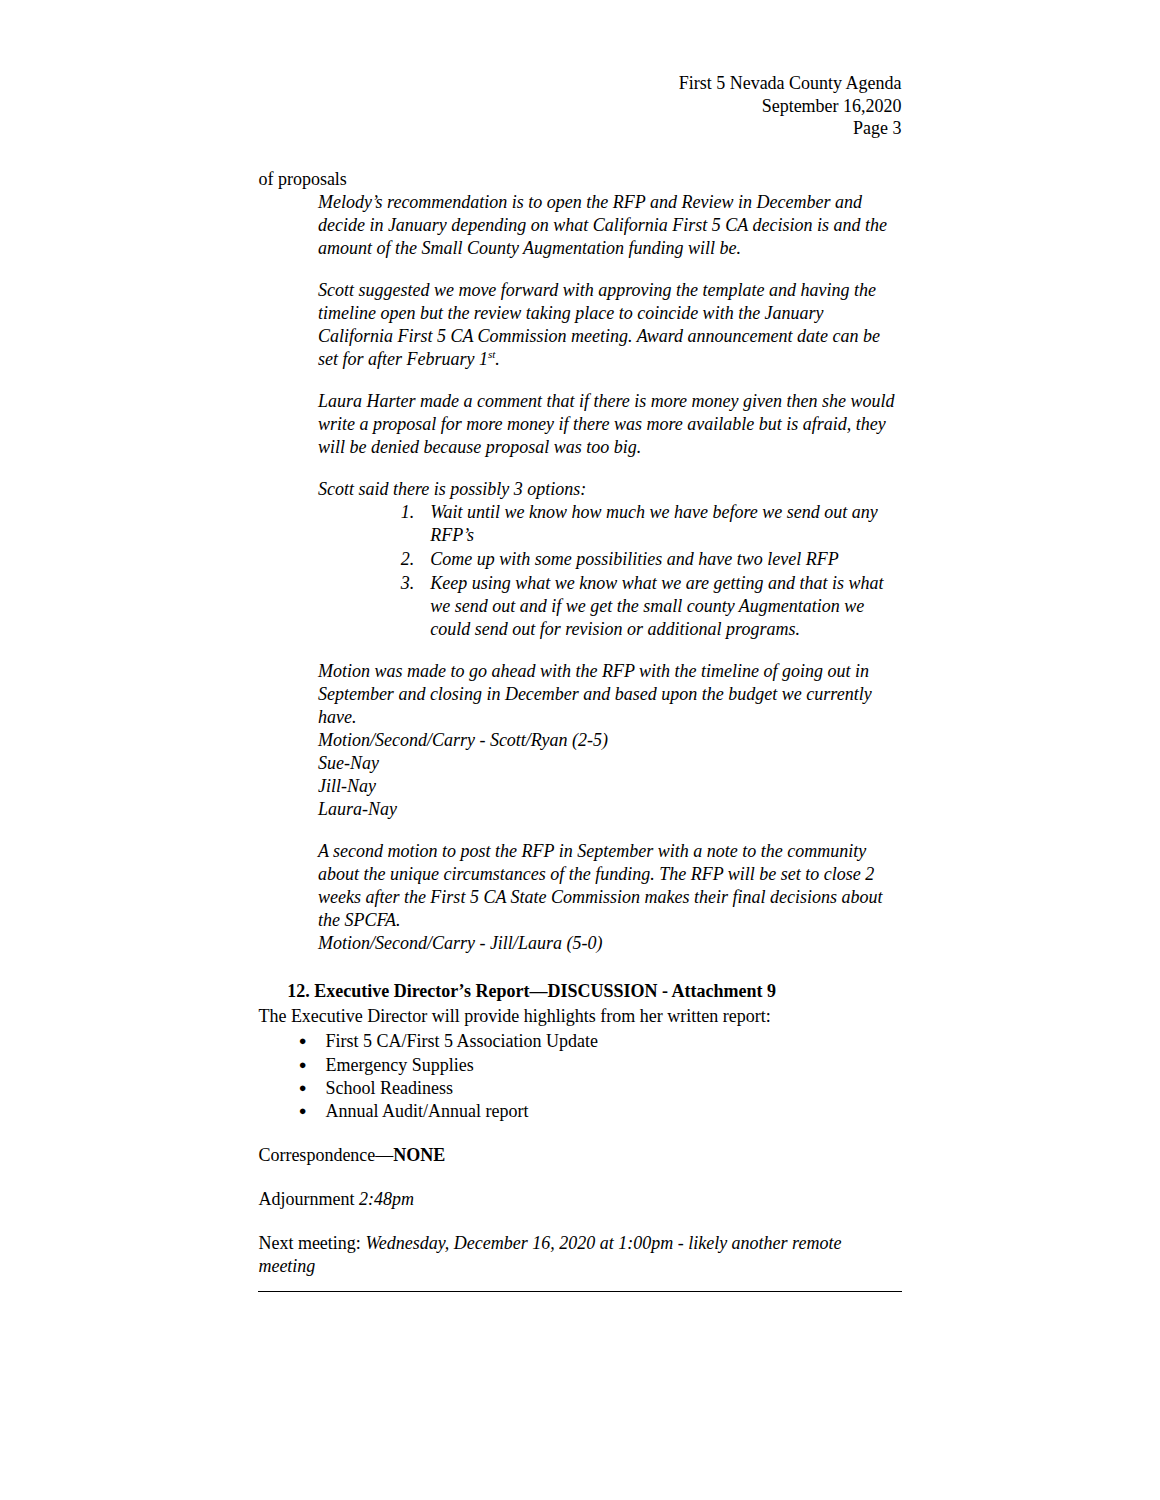First 5 Nevada County Agenda
September 16,2020
Page 3
of proposals
Melody’s recommendation is to open the RFP and Review in December and decide in January depending on what California First 5 CA decision is and the amount of the Small County Augmentation funding will be.
Scott suggested we move forward with approving the template and having the timeline open but the review taking place to coincide with the January California First 5 CA Commission meeting. Award announcement date can be set for after February 1st.
Laura Harter made a comment that if there is more money given then she would write a proposal for more money if there was more available but is afraid, they will be denied because proposal was too big.
Scott said there is possibly 3 options:
Wait until we know how much we have before we send out any RFP’s
Come up with some possibilities and have two level RFP
Keep using what we know what we are getting and that is what we send out and if we get the small county Augmentation we could send out for revision or additional programs.
Motion was made to go ahead with the RFP with the timeline of going out in September and closing in December and based upon the budget we currently have.
Motion/Second/Carry - Scott/Ryan (2-5)
Sue-Nay
Jill-Nay
Laura-Nay
A second motion to post the RFP in September with a note to the community about the unique circumstances of the funding. The RFP will be set to close 2 weeks after the First 5 CA State Commission makes their final decisions about the SPCFA.
Motion/Second/Carry - Jill/Laura (5-0)
12. Executive Director’s Report—DISCUSSION - Attachment 9
The Executive Director will provide highlights from her written report:
First 5 CA/First 5 Association Update
Emergency Supplies
School Readiness
Annual Audit/Annual report
Correspondence—NONE
Adjournment 2:48pm
Next meeting: Wednesday, December 16, 2020 at 1:00pm - likely another remote meeting